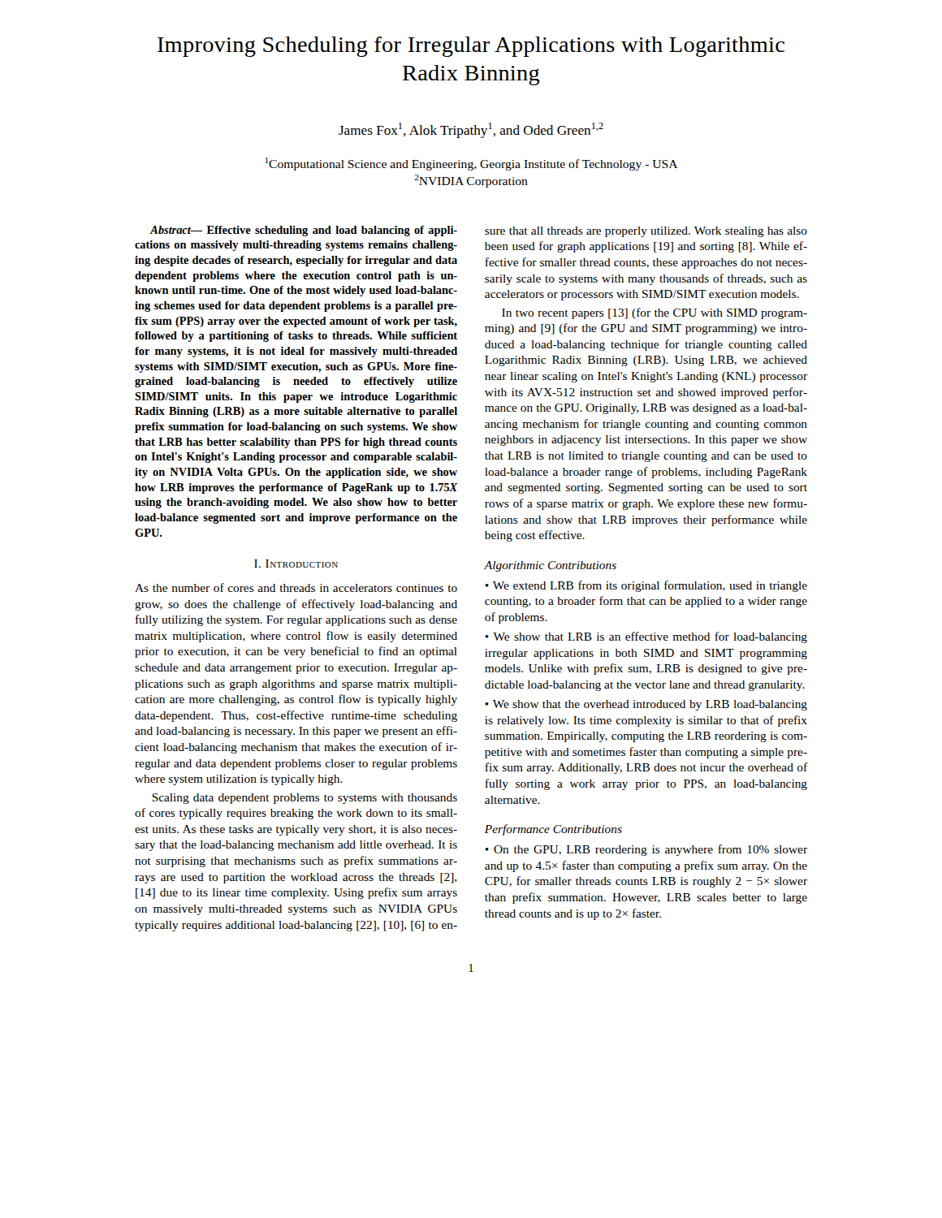Improving Scheduling for Irregular Applications with Logarithmic Radix Binning
James Fox1, Alok Tripathy1, and Oded Green1,2
1Computational Science and Engineering, Georgia Institute of Technology - USA
2NVIDIA Corporation
Abstract— Effective scheduling and load balancing of applications on massively multi-threading systems remains challenging despite decades of research, especially for irregular and data dependent problems where the execution control path is unknown until run-time. One of the most widely used load-balancing schemes used for data dependent problems is a parallel prefix sum (PPS) array over the expected amount of work per task, followed by a partitioning of tasks to threads. While sufficient for many systems, it is not ideal for massively multi-threaded systems with SIMD/SIMT execution, such as GPUs. More fine-grained load-balancing is needed to effectively utilize SIMD/SIMT units. In this paper we introduce Logarithmic Radix Binning (LRB) as a more suitable alternative to parallel prefix summation for load-balancing on such systems. We show that LRB has better scalability than PPS for high thread counts on Intel's Knight's Landing processor and comparable scalability on NVIDIA Volta GPUs. On the application side, we show how LRB improves the performance of PageRank up to 1.75X using the branch-avoiding model. We also show how to better load-balance segmented sort and improve performance on the GPU.
I. Introduction
As the number of cores and threads in accelerators continues to grow, so does the challenge of effectively load-balancing and fully utilizing the system. For regular applications such as dense matrix multiplication, where control flow is easily determined prior to execution, it can be very beneficial to find an optimal schedule and data arrangement prior to execution. Irregular applications such as graph algorithms and sparse matrix multiplication are more challenging, as control flow is typically highly data-dependent. Thus, cost-effective runtime-time scheduling and load-balancing is necessary. In this paper we present an efficient load-balancing mechanism that makes the execution of irregular and data dependent problems closer to regular problems where system utilization is typically high.
Scaling data dependent problems to systems with thousands of cores typically requires breaking the work down to its smallest units. As these tasks are typically very short, it is also necessary that the load-balancing mechanism add little overhead. It is not surprising that mechanisms such as prefix summations arrays are used to partition the workload across the threads [2], [14] due to its linear time complexity. Using prefix sum arrays on massively multi-threaded systems such as NVIDIA GPUs typically requires additional load-balancing [22], [10], [6] to ensure that all threads are properly utilized. Work stealing has also been used for graph applications [19] and sorting [8]. While effective for smaller thread counts, these approaches do not necessarily scale to systems with many thousands of threads, such as accelerators or processors with SIMD/SIMT execution models.
In two recent papers [13] (for the CPU with SIMD programming) and [9] (for the GPU and SIMT programming) we introduced a load-balancing technique for triangle counting called Logarithmic Radix Binning (LRB). Using LRB, we achieved near linear scaling on Intel's Knight's Landing (KNL) processor with its AVX-512 instruction set and showed improved performance on the GPU. Originally, LRB was designed as a load-balancing mechanism for triangle counting and counting common neighbors in adjacency list intersections. In this paper we show that LRB is not limited to triangle counting and can be used to load-balance a broader range of problems, including PageRank and segmented sorting. Segmented sorting can be used to sort rows of a sparse matrix or graph. We explore these new formulations and show that LRB improves their performance while being cost effective.
Algorithmic Contributions
We extend LRB from its original formulation, used in triangle counting, to a broader form that can be applied to a wider range of problems.
We show that LRB is an effective method for load-balancing irregular applications in both SIMD and SIMT programming models. Unlike with prefix sum, LRB is designed to give predictable load-balancing at the vector lane and thread granularity.
We show that the overhead introduced by LRB load-balancing is relatively low. Its time complexity is similar to that of prefix summation. Empirically, computing the LRB reordering is competitive with and sometimes faster than computing a simple prefix sum array. Additionally, LRB does not incur the overhead of fully sorting a work array prior to PPS, an load-balancing alternative.
Performance Contributions
On the GPU, LRB reordering is anywhere from 10% slower and up to 4.5× faster than computing a prefix sum array. On the CPU, for smaller threads counts LRB is roughly 2 − 5× slower than prefix summation. However, LRB scales better to large thread counts and is up to 2× faster.
1